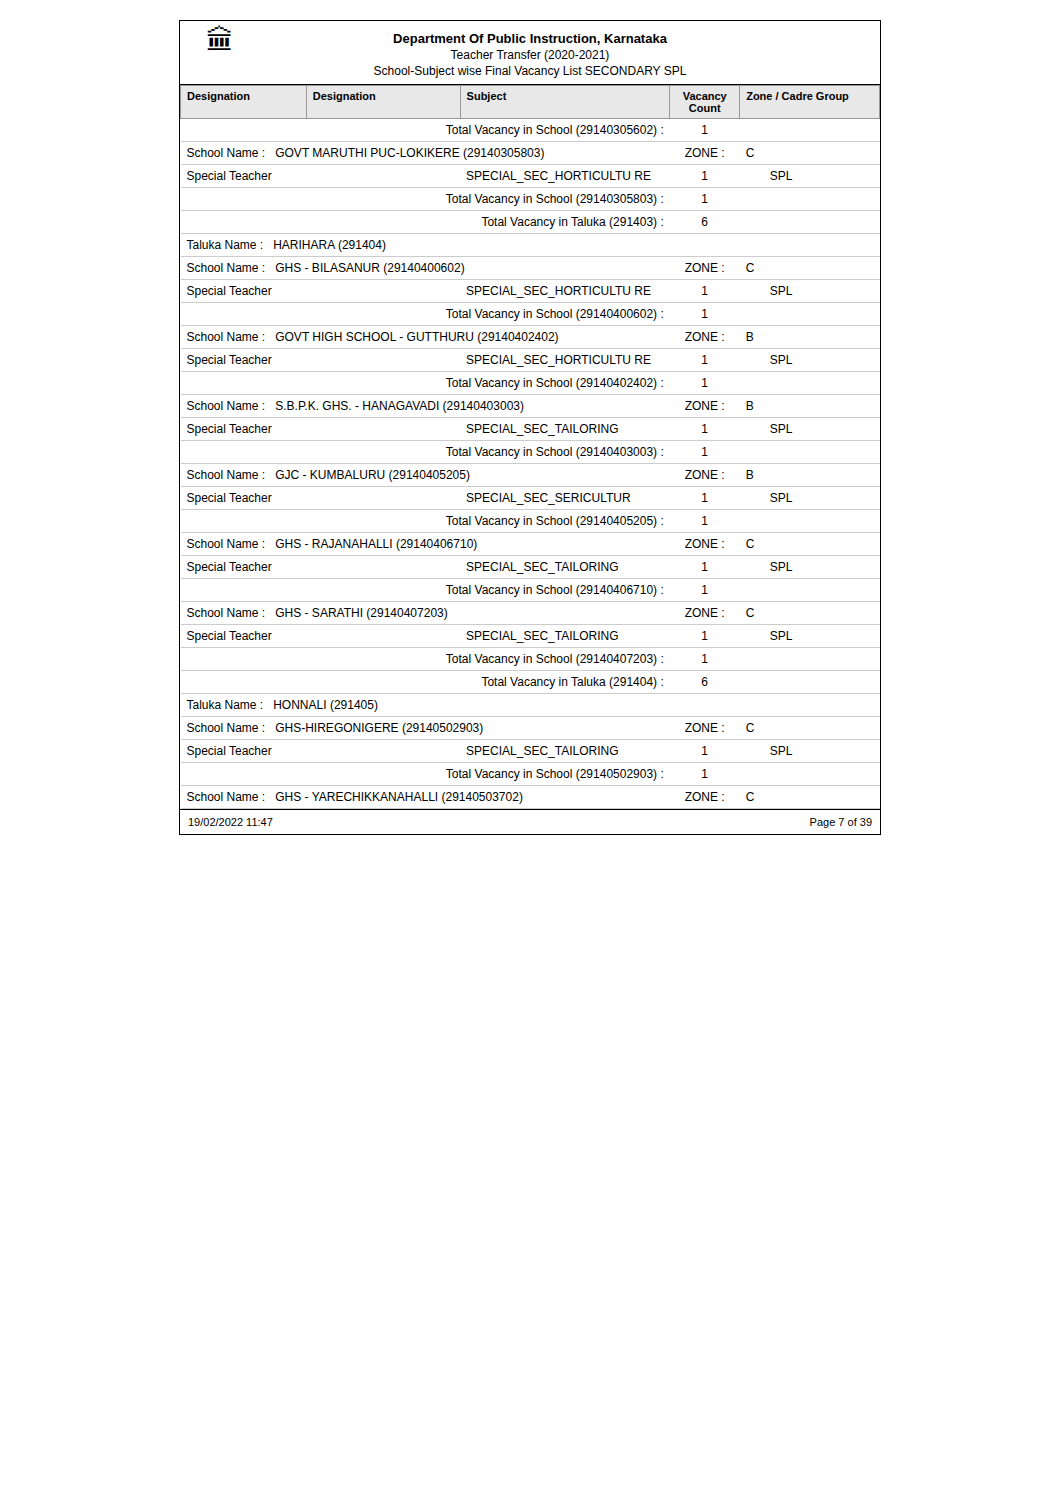🏛
Department Of Public Instruction, Karnataka
Teacher Transfer (2020-2021)
School-Subject wise Final Vacancy List SECONDARY SPL
| Designation | Designation | Subject | Vacancy Count | Zone / Cadre Group |
| --- | --- | --- | --- | --- |
| Total Vacancy in School (29140305602) : | 1 | |
| School Name : GOVT MARUTHI PUC-LOKIKERE (29140305803) | ZONE : | C |
| Special Teacher | | SPECIAL_SEC_HORTICULTU RE | 1 | SPL |
| Total Vacancy in School (29140305803) : | 1 | |
| Total Vacancy in Taluka (291403) : | 6 | |
| Taluka Name : HARIHARA (291404) |
| School Name : GHS - BILASANUR (29140400602) | ZONE : | C |
| Special Teacher | | SPECIAL_SEC_HORTICULTU RE | 1 | SPL |
| Total Vacancy in School (29140400602) : | 1 | |
| School Name : GOVT HIGH SCHOOL - GUTTHURU (29140402402) | ZONE : | B |
| Special Teacher | | SPECIAL_SEC_HORTICULTU RE | 1 | SPL |
| Total Vacancy in School (29140402402) : | 1 | |
| School Name : S.B.P.K. GHS. - HANAGAVADI (29140403003) | ZONE : | B |
| Special Teacher | | SPECIAL_SEC_TAILORING | 1 | SPL |
| Total Vacancy in School (29140403003) : | 1 | |
| School Name : GJC - KUMBALURU (29140405205) | ZONE : | B |
| Special Teacher | | SPECIAL_SEC_SERICULTUR | 1 | SPL |
| Total Vacancy in School (29140405205) : | 1 | |
| School Name : GHS - RAJANAHALLI (29140406710) | ZONE : | C |
| Special Teacher | | SPECIAL_SEC_TAILORING | 1 | SPL |
| Total Vacancy in School (29140406710) : | 1 | |
| School Name : GHS - SARATHI (29140407203) | ZONE : | C |
| Special Teacher | | SPECIAL_SEC_TAILORING | 1 | SPL |
| Total Vacancy in School (29140407203) : | 1 | |
| Total Vacancy in Taluka (291404) : | 6 | |
| Taluka Name : HONNALI (291405) |
| School Name : GHS-HIREGONIGERE (29140502903) | ZONE : | C |
| Special Teacher | | SPECIAL_SEC_TAILORING | 1 | SPL |
| Total Vacancy in School (29140502903) : | 1 | |
| School Name : GHS - YARECHIKKANAHALLI (29140503702) | ZONE : | C |
19/02/2022 11:47 Page 7 of 39